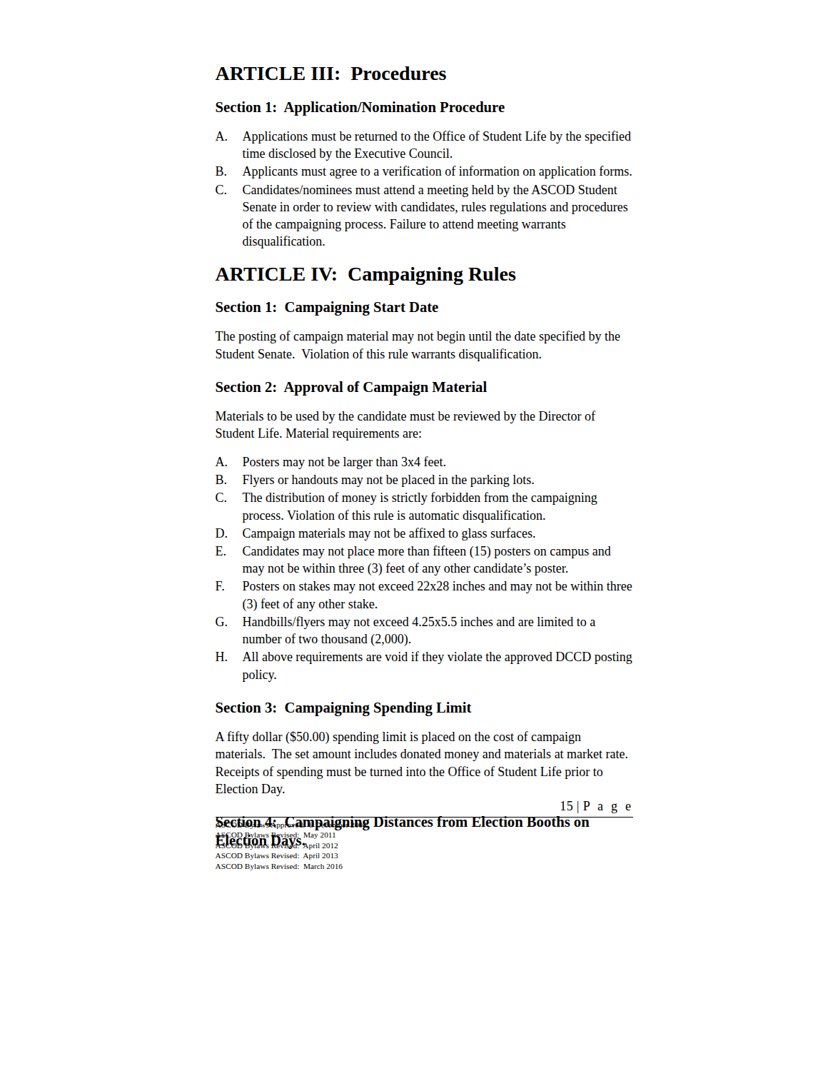ARTICLE III: Procedures
Section 1: Application/Nomination Procedure
A. Applications must be returned to the Office of Student Life by the specified time disclosed by the Executive Council.
B. Applicants must agree to a verification of information on application forms.
C. Candidates/nominees must attend a meeting held by the ASCOD Student Senate in order to review with candidates, rules regulations and procedures of the campaigning process. Failure to attend meeting warrants disqualification.
ARTICLE IV: Campaigning Rules
Section 1: Campaigning Start Date
The posting of campaign material may not begin until the date specified by the Student Senate. Violation of this rule warrants disqualification.
Section 2: Approval of Campaign Material
Materials to be used by the candidate must be reviewed by the Director of Student Life. Material requirements are:
A. Posters may not be larger than 3x4 feet.
B. Flyers or handouts may not be placed in the parking lots.
C. The distribution of money is strictly forbidden from the campaigning process. Violation of this rule is automatic disqualification.
D. Campaign materials may not be affixed to glass surfaces.
E. Candidates may not place more than fifteen (15) posters on campus and may not be within three (3) feet of any other candidate’s poster.
F. Posters on stakes may not exceed 22x28 inches and may not be within three (3) feet of any other stake.
G. Handbills/flyers may not exceed 4.25x5.5 inches and are limited to a number of two thousand (2,000).
H. All above requirements are void if they violate the approved DCCD posting policy.
Section 3: Campaigning Spending Limit
A fifty dollar ($50.00) spending limit is placed on the cost of campaign materials. The set amount includes donated money and materials at market rate. Receipts of spending must be turned into the Office of Student Life prior to Election Day.
Section 4: Campaigning Distances from Election Booths on Election Days.
15 | P a g e
ASCOD Bylaws Approved: 8 December 2008
ASCOD Bylaws Revised: May 2011
ASCOD Bylaws Revised: April 2012
ASCOD Bylaws Revised: April 2013
ASCOD Bylaws Revised: March 2016